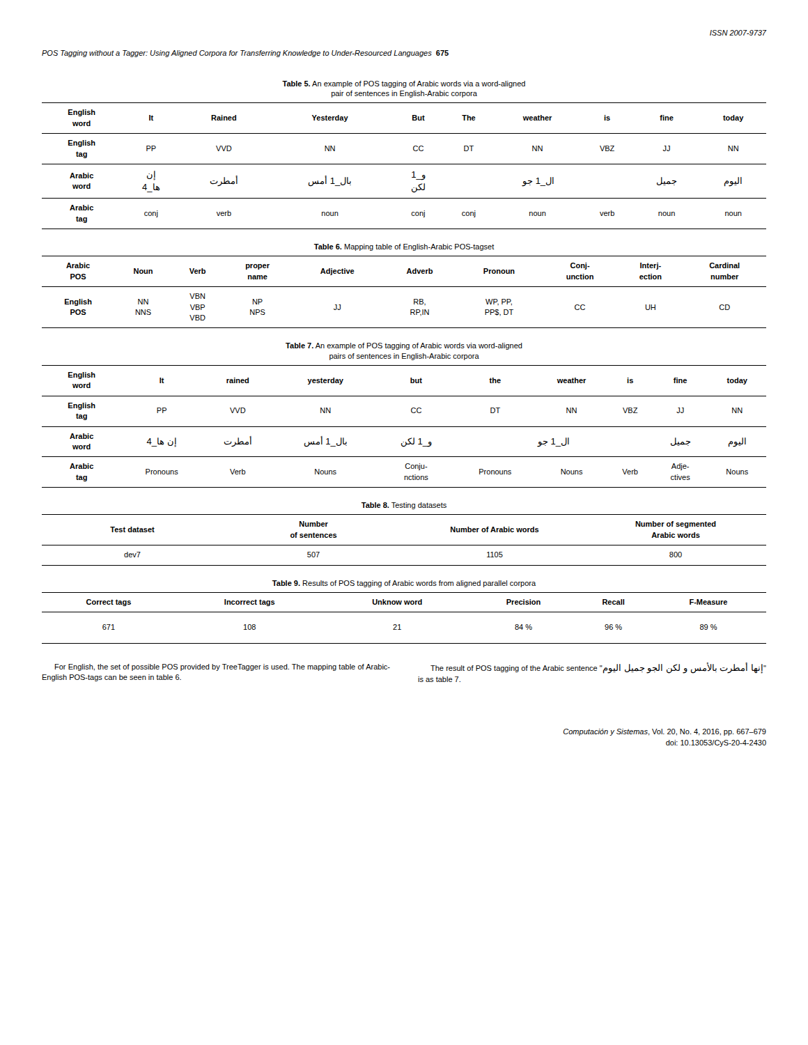ISSN 2007-9737
POS Tagging without a Tagger: Using Aligned Corpora for Transferring Knowledge to Under-Resourced Languages 675
Table 5. An example of POS tagging of Arabic words via a word-aligned
pair of sentences in English-Arabic corpora
| English word | It | Rained | Yesterday | But | The | weather | is | fine | today |
| --- | --- | --- | --- | --- | --- | --- | --- | --- | --- |
| English tag | PP | VVD | NN | CC | DT | NN | VBZ | JJ | NN |
| Arabic word | إن ها_4 | أمطرت | بال_1 أمس | و_1 لكن | ال_1 جو | جميل | اليوم |
| Arabic tag | conj | verb | noun | conj | conj | noun | verb | noun | noun |
Table 6. Mapping table of English-Arabic POS-tagset
| Arabic POS | Noun | Verb | proper name | Adjective | Adverb | Pronoun | Conj- unction | Interj- ection | Cardinal number |
| --- | --- | --- | --- | --- | --- | --- | --- | --- | --- |
| English POS | NN NNS | VBN VBP VBD | NP NPS | JJ | RB, RP,IN | WP, PP, PP$, DT | CC | UH | CD |
Table 7. An example of POS tagging of Arabic words via word-aligned
pairs of sentences in English-Arabic corpora
| English word | It | rained | yesterday | but | the | weather | is | fine | today |
| --- | --- | --- | --- | --- | --- | --- | --- | --- | --- |
| English tag | PP | VVD | NN | CC | DT | NN | VBZ | JJ | NN |
| Arabic word | إن ها_4 | أمطرت | بال_1 أمس | و_1 لكن | ال_1 جو | جميل | اليوم |
| Arabic tag | Pronouns | Verb | Nouns | Conju- nctions | Pronouns | Nouns | Verb | Adje- ctives | Nouns |
Table 8. Testing datasets
| Test dataset | Number of sentences | Number of Arabic words | Number of segmented Arabic words |
| --- | --- | --- | --- |
| dev7 | 507 | 1105 | 800 |
Table 9. Results of POS tagging of Arabic words from aligned parallel corpora
| Correct tags | Incorrect tags | Unknow word | Precision | Recall | F-Measure |
| --- | --- | --- | --- | --- | --- |
| 671 | 108 | 21 | 84 % | 96 % | 89 % |
For English, the set of possible POS provided by TreeTagger is used. The mapping table of Arabic-English POS-tags can be seen in table 6.
The result of POS tagging of the Arabic sentence "إنها أمطرت بالأمس و لكن الجو جميل اليوم" is as table 7.
Computación y Sistemas, Vol. 20, No. 4, 2016, pp. 667–679
doi: 10.13053/CyS-20-4-2430